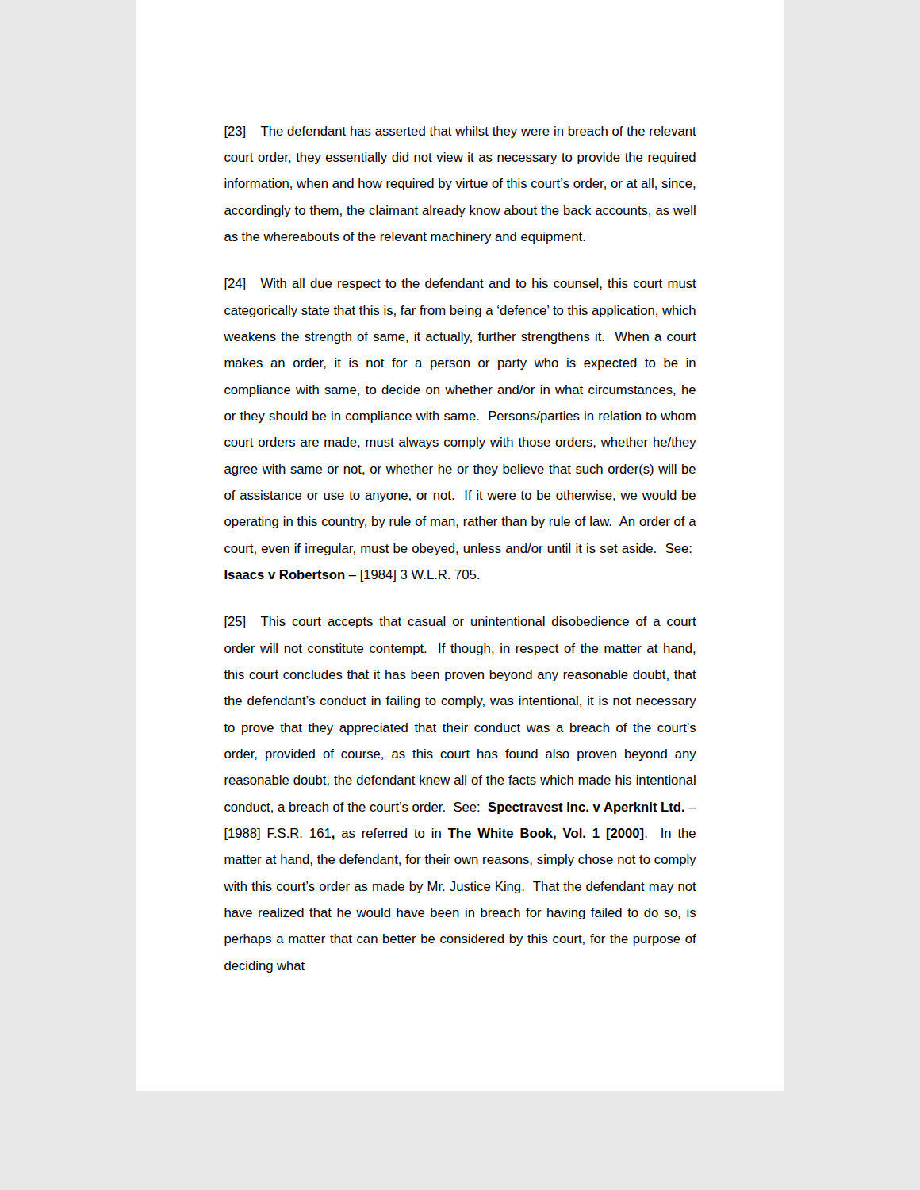[23] The defendant has asserted that whilst they were in breach of the relevant court order, they essentially did not view it as necessary to provide the required information, when and how required by virtue of this court’s order, or at all, since, accordingly to them, the claimant already know about the back accounts, as well as the whereabouts of the relevant machinery and equipment.
[24] With all due respect to the defendant and to his counsel, this court must categorically state that this is, far from being a ‘defence’ to this application, which weakens the strength of same, it actually, further strengthens it. When a court makes an order, it is not for a person or party who is expected to be in compliance with same, to decide on whether and/or in what circumstances, he or they should be in compliance with same. Persons/parties in relation to whom court orders are made, must always comply with those orders, whether he/they agree with same or not, or whether he or they believe that such order(s) will be of assistance or use to anyone, or not. If it were to be otherwise, we would be operating in this country, by rule of man, rather than by rule of law. An order of a court, even if irregular, must be obeyed, unless and/or until it is set aside. See: Isaacs v Robertson – [1984] 3 W.L.R. 705.
[25] This court accepts that casual or unintentional disobedience of a court order will not constitute contempt. If though, in respect of the matter at hand, this court concludes that it has been proven beyond any reasonable doubt, that the defendant’s conduct in failing to comply, was intentional, it is not necessary to prove that they appreciated that their conduct was a breach of the court’s order, provided of course, as this court has found also proven beyond any reasonable doubt, the defendant knew all of the facts which made his intentional conduct, a breach of the court’s order. See: Spectravest Inc. v Aperknit Ltd. – [1988] F.S.R. 161, as referred to in The White Book, Vol. 1 [2000]. In the matter at hand, the defendant, for their own reasons, simply chose not to comply with this court’s order as made by Mr. Justice King. That the defendant may not have realized that he would have been in breach for having failed to do so, is perhaps a matter that can better be considered by this court, for the purpose of deciding what